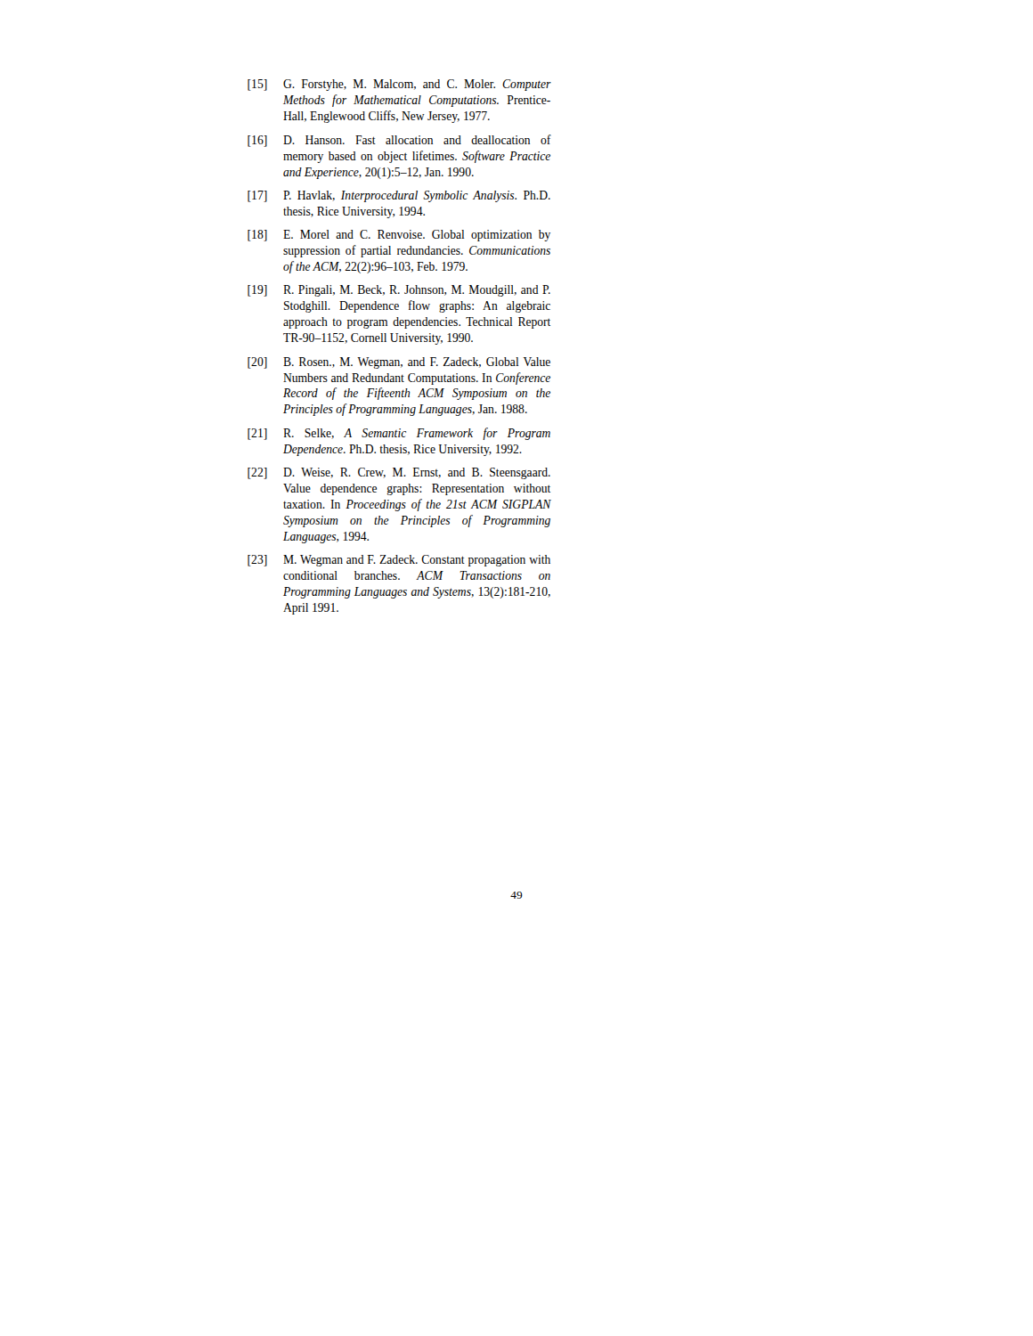[15]
G. Forstyhe, M. Malcom, and C. Moler. Computer Methods for Mathematical Computations. Prentice-Hall, Englewood Cliffs, New Jersey, 1977.
[16]
D. Hanson. Fast allocation and deallocation of memory based on object lifetimes. Software Practice and Experience, 20(1):5–12, Jan. 1990.
[17]
P. Havlak, Interprocedural Symbolic Analysis. Ph.D. thesis, Rice University, 1994.
[18]
E. Morel and C. Renvoise. Global optimization by suppression of partial redundancies. Communications of the ACM, 22(2):96–103, Feb. 1979.
[19]
R. Pingali, M. Beck, R. Johnson, M. Moudgill, and P. Stodghill. Dependence flow graphs: An algebraic approach to program dependencies. Technical Report TR-90–1152, Cornell University, 1990.
[20]
B. Rosen., M. Wegman, and F. Zadeck, Global Value Numbers and Redundant Computations. In Conference Record of the Fifteenth ACM Symposium on the Principles of Programming Languages, Jan. 1988.
[21]
R. Selke, A Semantic Framework for Program Dependence. Ph.D. thesis, Rice University, 1992.
[22]
D. Weise, R. Crew, M. Ernst, and B. Steensgaard. Value dependence graphs: Representation without taxation. In Proceedings of the 21st ACM SIGPLAN Symposium on the Principles of Programming Languages, 1994.
[23]
M. Wegman and F. Zadeck. Constant propagation with conditional branches. ACM Transactions on Programming Languages and Systems, 13(2):181-210, April 1991.
49